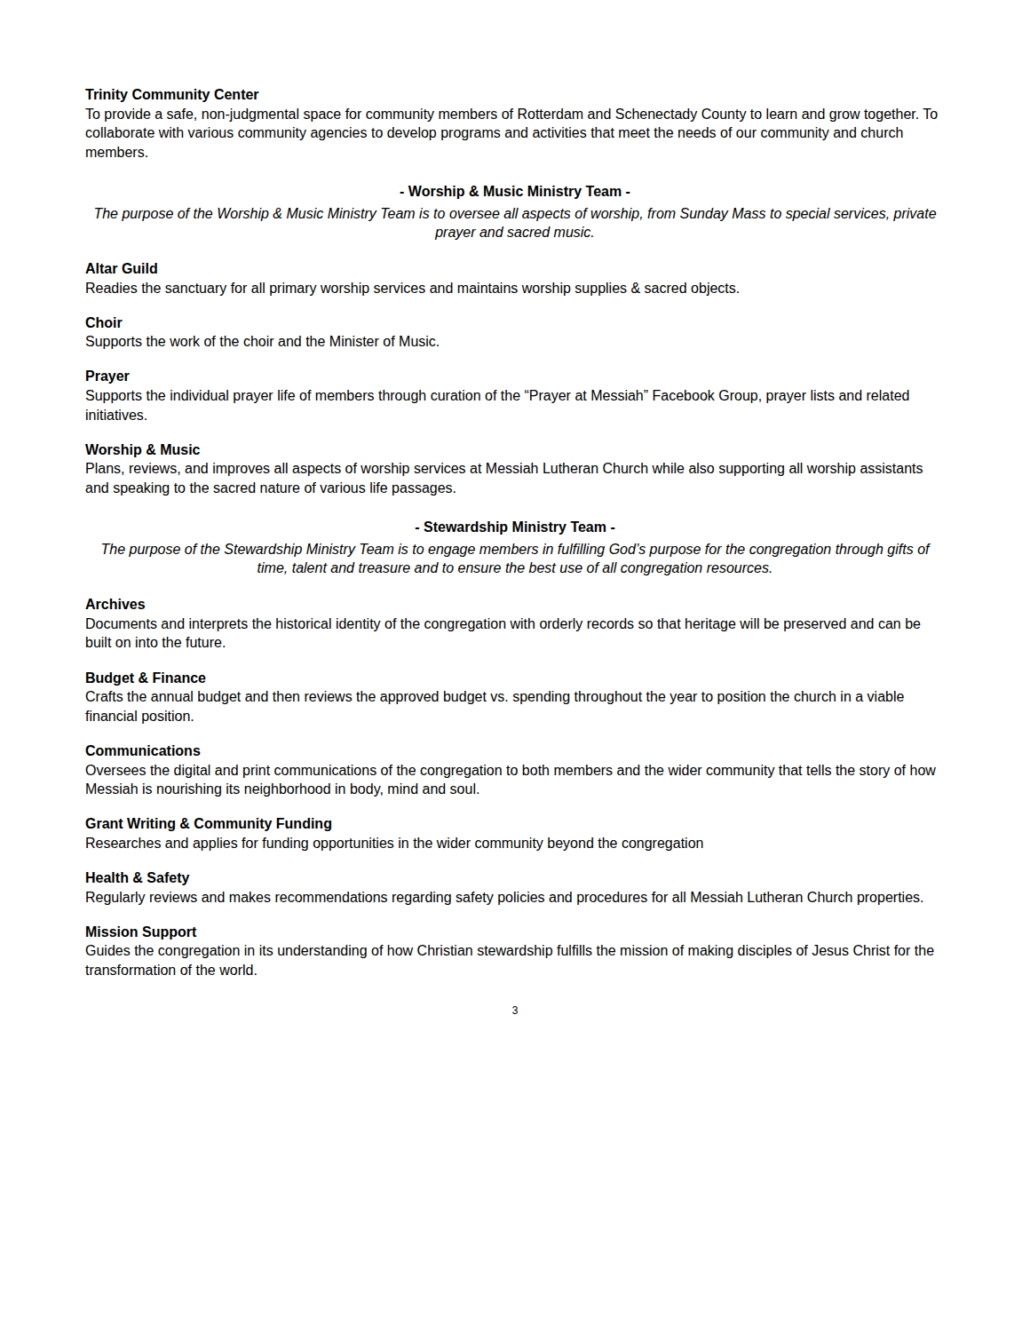Trinity Community Center
To provide a safe, non-judgmental space for community members of Rotterdam and Schenectady County to learn and grow together. To collaborate with various community agencies to develop programs and activities that meet the needs of our community and church members.
- Worship & Music Ministry Team -
The purpose of the Worship & Music Ministry Team is to oversee all aspects of worship, from Sunday Mass to special services, private prayer and sacred music.
Altar Guild
Readies the sanctuary for all primary worship services and maintains worship supplies & sacred objects.
Choir
Supports the work of the choir and the Minister of Music.
Prayer
Supports the individual prayer life of members through curation of the “Prayer at Messiah” Facebook Group, prayer lists and related initiatives.
Worship & Music
Plans, reviews, and improves all aspects of worship services at Messiah Lutheran Church while also supporting all worship assistants and speaking to the sacred nature of various life passages.
- Stewardship Ministry Team -
The purpose of the Stewardship Ministry Team is to engage members in fulfilling God’s purpose for the congregation through gifts of time, talent and treasure and to ensure the best use of all congregation resources.
Archives
Documents and interprets the historical identity of the congregation with orderly records so that heritage will be preserved and can be built on into the future.
Budget & Finance
Crafts the annual budget and then reviews the approved budget vs. spending throughout the year to position the church in a viable financial position.
Communications
Oversees the digital and print communications of the congregation to both members and the wider community that tells the story of how Messiah is nourishing its neighborhood in body, mind and soul.
Grant Writing & Community Funding
Researches and applies for funding opportunities in the wider community beyond the congregation
Health & Safety
Regularly reviews and makes recommendations regarding safety policies and procedures for all Messiah Lutheran Church properties.
Mission Support
Guides the congregation in its understanding of how Christian stewardship fulfills the mission of making disciples of Jesus Christ for the transformation of the world.
3